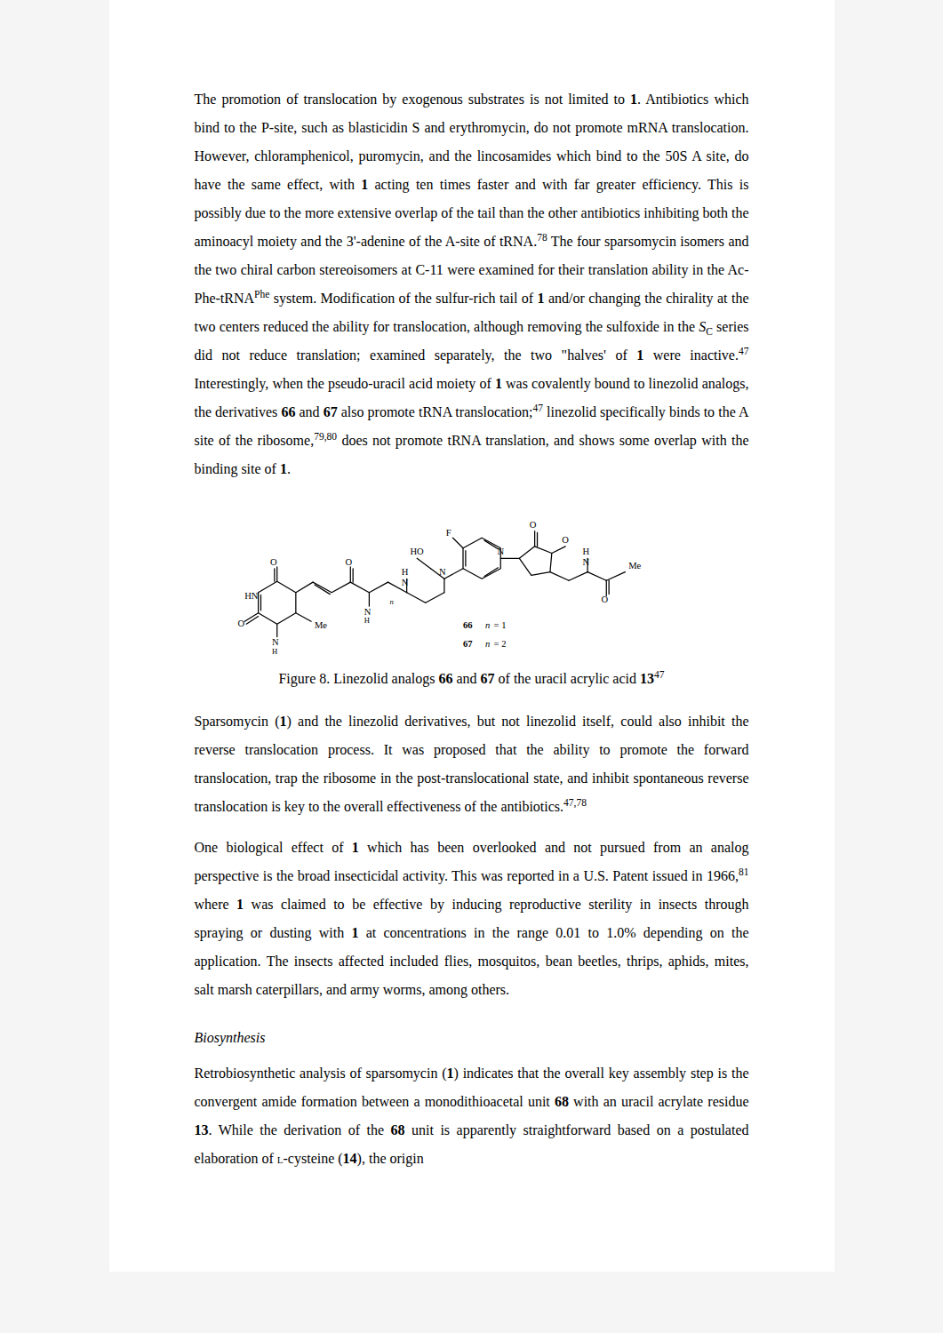The promotion of translocation by exogenous substrates is not limited to 1. Antibiotics which bind to the P-site, such as blasticidin S and erythromycin, do not promote mRNA translocation. However, chloramphenicol, puromycin, and the lincosamides which bind to the 50S A site, do have the same effect, with 1 acting ten times faster and with far greater efficiency. This is possibly due to the more extensive overlap of the tail than the other antibiotics inhibiting both the aminoacyl moiety and the 3'-adenine of the A-site of tRNA.78 The four sparsomycin isomers and the two chiral carbon stereoisomers at C-11 were examined for their translation ability in the Ac-Phe-tRNAPhe system. Modification of the sulfur-rich tail of 1 and/or changing the chirality at the two centers reduced the ability for translocation, although removing the sulfoxide in the SC series did not reduce translation; examined separately, the two "halves' of 1 were inactive.47 Interestingly, when the pseudo-uracil acid moiety of 1 was covalently bound to linezolid analogs, the derivatives 66 and 67 also promote tRNA translocation;47 linezolid specifically binds to the A site of the ribosome,79,80 does not promote tRNA translation, and shows some overlap with the binding site of 1.
O O HN N H Me O N H H N N HO F N O O H N O Me n 66 n = 1 67 n = 2
Figure 8. Linezolid analogs 66 and 67 of the uracil acrylic acid 1347
Sparsomycin (1) and the linezolid derivatives, but not linezolid itself, could also inhibit the reverse translocation process. It was proposed that the ability to promote the forward translocation, trap the ribosome in the post-translocational state, and inhibit spontaneous reverse translocation is key to the overall effectiveness of the antibiotics.47,78
One biological effect of 1 which has been overlooked and not pursued from an analog perspective is the broad insecticidal activity. This was reported in a U.S. Patent issued in 1966,81 where 1 was claimed to be effective by inducing reproductive sterility in insects through spraying or dusting with 1 at concentrations in the range 0.01 to 1.0% depending on the application. The insects affected included flies, mosquitos, bean beetles, thrips, aphids, mites, salt marsh caterpillars, and army worms, among others.
Biosynthesis
Retrobiosynthetic analysis of sparsomycin (1) indicates that the overall key assembly step is the convergent amide formation between a monodithioacetal unit 68 with an uracil acrylate residue 13. While the derivation of the 68 unit is apparently straightforward based on a postulated elaboration of l-cysteine (14), the origin